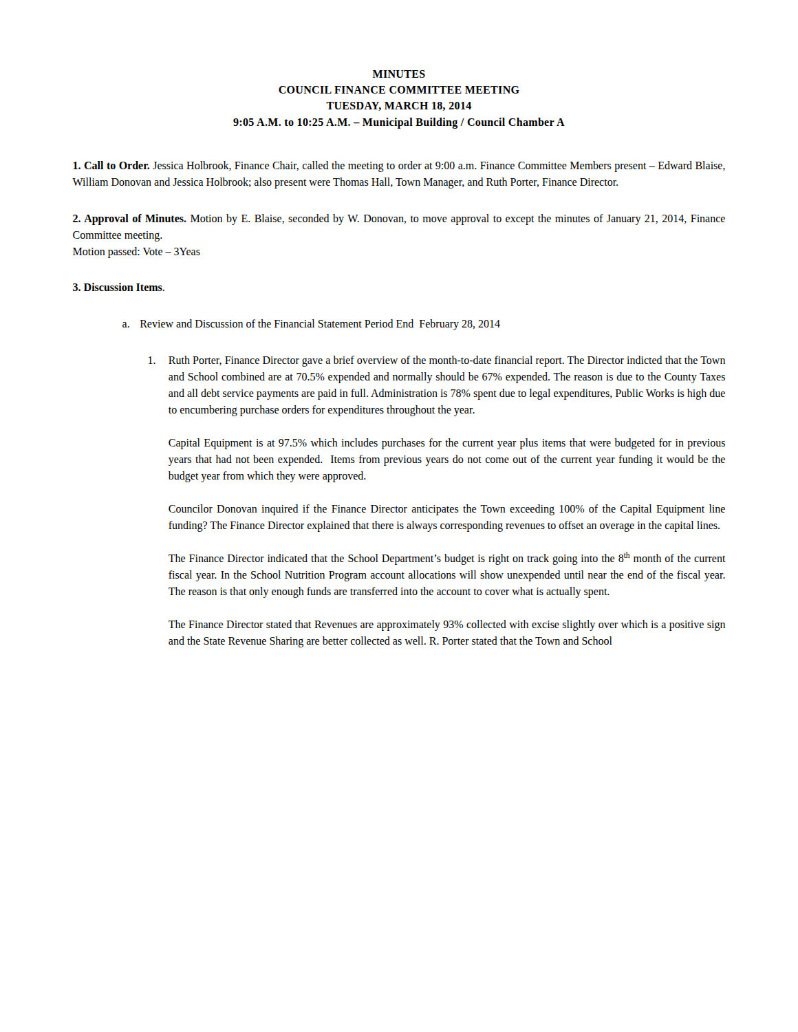MINUTES
COUNCIL FINANCE COMMITTEE MEETING
TUESDAY, MARCH 18, 2014
9:05 A.M. to 10:25 A.M. – Municipal Building / Council Chamber A
1. Call to Order. Jessica Holbrook, Finance Chair, called the meeting to order at 9:00 a.m. Finance Committee Members present – Edward Blaise, William Donovan and Jessica Holbrook; also present were Thomas Hall, Town Manager, and Ruth Porter, Finance Director.
2. Approval of Minutes. Motion by E. Blaise, seconded by W. Donovan, to move approval to except the minutes of January 21, 2014, Finance Committee meeting.
Motion passed: Vote – 3Yeas
3. Discussion Items.
a. Review and Discussion of the Financial Statement Period End February 28, 2014
1.
Ruth Porter, Finance Director gave a brief overview of the month-to-date financial report. The Director indicted that the Town and School combined are at 70.5% expended and normally should be 67% expended. The reason is due to the County Taxes and all debt service payments are paid in full. Administration is 78% spent due to legal expenditures, Public Works is high due to encumbering purchase orders for expenditures throughout the year.
Capital Equipment is at 97.5% which includes purchases for the current year plus items that were budgeted for in previous years that had not been expended. Items from previous years do not come out of the current year funding it would be the budget year from which they were approved.
Councilor Donovan inquired if the Finance Director anticipates the Town exceeding 100% of the Capital Equipment line funding? The Finance Director explained that there is always corresponding revenues to offset an overage in the capital lines.
The Finance Director indicated that the School Department’s budget is right on track going into the 8th month of the current fiscal year. In the School Nutrition Program account allocations will show unexpended until near the end of the fiscal year. The reason is that only enough funds are transferred into the account to cover what is actually spent.
The Finance Director stated that Revenues are approximately 93% collected with excise slightly over which is a positive sign and the State Revenue Sharing are better collected as well. R. Porter stated that the Town and School